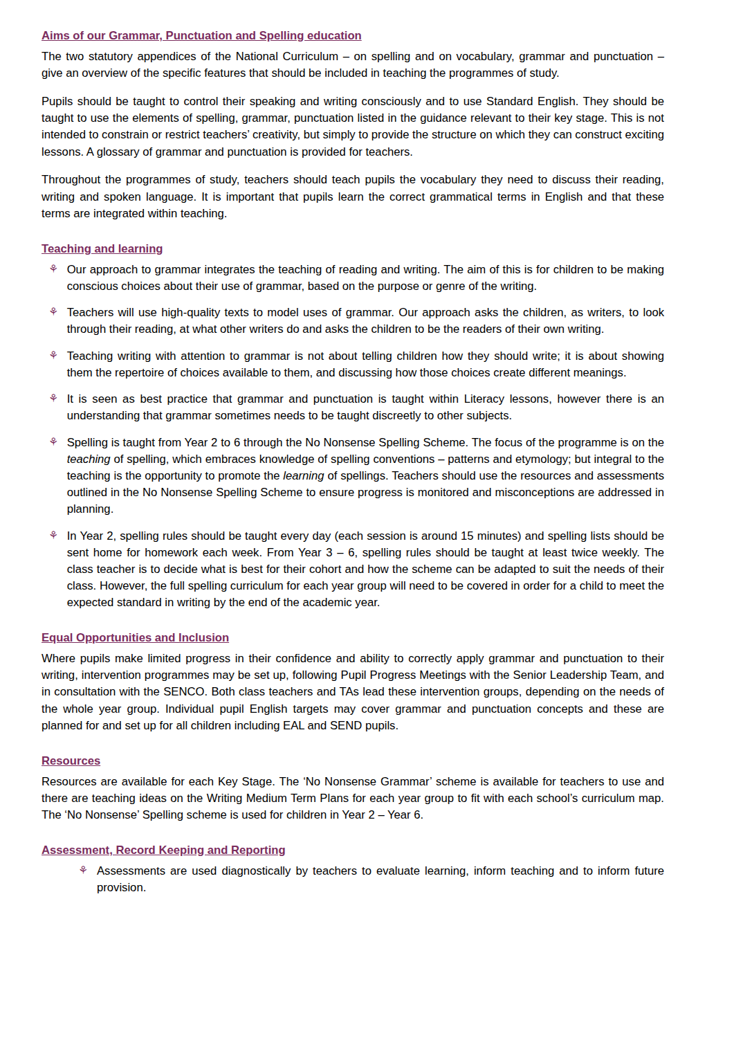Aims of our Grammar, Punctuation and Spelling education
The two statutory appendices of the National Curriculum – on spelling and on vocabulary, grammar and punctuation – give an overview of the specific features that should be included in teaching the programmes of study.
Pupils should be taught to control their speaking and writing consciously and to use Standard English. They should be taught to use the elements of spelling, grammar, punctuation listed in the guidance relevant to their key stage. This is not intended to constrain or restrict teachers’ creativity, but simply to provide the structure on which they can construct exciting lessons. A glossary of grammar and punctuation is provided for teachers.
Throughout the programmes of study, teachers should teach pupils the vocabulary they need to discuss their reading, writing and spoken language. It is important that pupils learn the correct grammatical terms in English and that these terms are integrated within teaching.
Teaching and learning
Our approach to grammar integrates the teaching of reading and writing. The aim of this is for children to be making conscious choices about their use of grammar, based on the purpose or genre of the writing.
Teachers will use high-quality texts to model uses of grammar. Our approach asks the children, as writers, to look through their reading, at what other writers do and asks the children to be the readers of their own writing.
Teaching writing with attention to grammar is not about telling children how they should write; it is about showing them the repertoire of choices available to them, and discussing how those choices create different meanings.
It is seen as best practice that grammar and punctuation is taught within Literacy lessons, however there is an understanding that grammar sometimes needs to be taught discreetly to other subjects.
Spelling is taught from Year 2 to 6 through the No Nonsense Spelling Scheme. The focus of the programme is on the teaching of spelling, which embraces knowledge of spelling conventions – patterns and etymology; but integral to the teaching is the opportunity to promote the learning of spellings. Teachers should use the resources and assessments outlined in the No Nonsense Spelling Scheme to ensure progress is monitored and misconceptions are addressed in planning.
In Year 2, spelling rules should be taught every day (each session is around 15 minutes) and spelling lists should be sent home for homework each week. From Year 3 – 6, spelling rules should be taught at least twice weekly. The class teacher is to decide what is best for their cohort and how the scheme can be adapted to suit the needs of their class. However, the full spelling curriculum for each year group will need to be covered in order for a child to meet the expected standard in writing by the end of the academic year.
Equal Opportunities and Inclusion
Where pupils make limited progress in their confidence and ability to correctly apply grammar and punctuation to their writing, intervention programmes may be set up, following Pupil Progress Meetings with the Senior Leadership Team, and in consultation with the SENCO. Both class teachers and TAs lead these intervention groups, depending on the needs of the whole year group. Individual pupil English targets may cover grammar and punctuation concepts and these are planned for and set up for all children including EAL and SEND pupils.
Resources
Resources are available for each Key Stage. The ‘No Nonsense Grammar’ scheme is available for teachers to use and there are teaching ideas on the Writing Medium Term Plans for each year group to fit with each school’s curriculum map. The ‘No Nonsense’ Spelling scheme is used for children in Year 2 – Year 6.
Assessment, Record Keeping and Reporting
Assessments are used diagnostically by teachers to evaluate learning, inform teaching and to inform future provision.